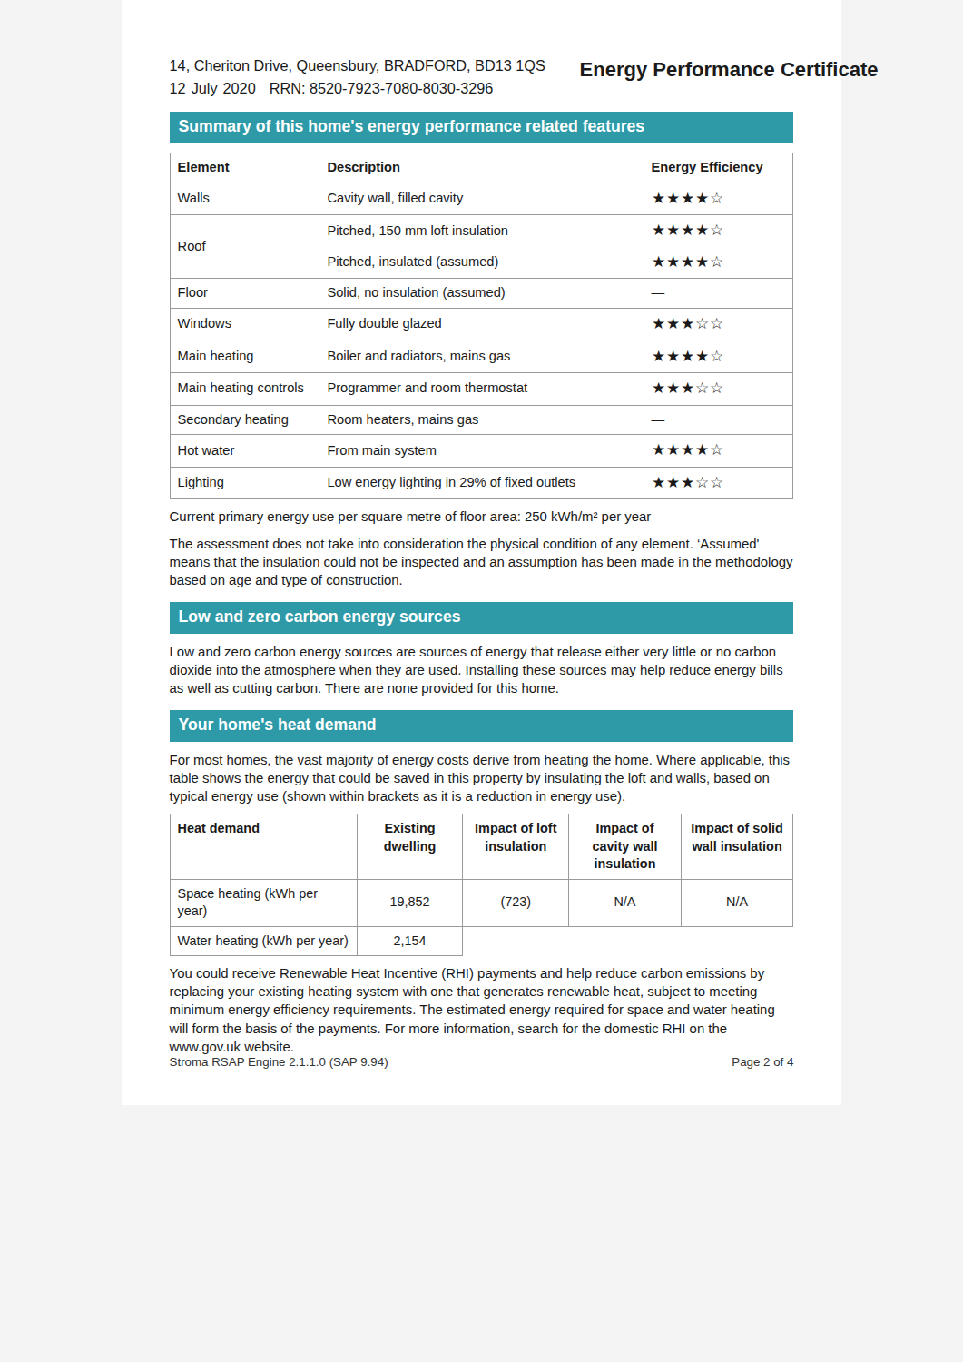14, Cheriton Drive, Queensbury, BRADFORD, BD13 1QS
12 July 2020 RRN: 8520-7923-7080-8030-3296
Energy Performance Certificate
Summary of this home's energy performance related features
| Element | Description | Energy Efficiency |
| --- | --- | --- |
| Walls | Cavity wall, filled cavity | ★★★★☆ |
| Roof | Pitched, 150 mm loft insulation | ★★★★☆ |
| Pitched, insulated (assumed) | ★★★★☆ |
| Floor | Solid, no insulation (assumed) | — |
| Windows | Fully double glazed | ★★★☆☆ |
| Main heating | Boiler and radiators, mains gas | ★★★★☆ |
| Main heating controls | Programmer and room thermostat | ★★★☆☆ |
| Secondary heating | Room heaters, mains gas | — |
| Hot water | From main system | ★★★★☆ |
| Lighting | Low energy lighting in 29% of fixed outlets | ★★★☆☆ |
Current primary energy use per square metre of floor area: 250 kWh/m² per year
The assessment does not take into consideration the physical condition of any element. ‘Assumed' means that the insulation could not be inspected and an assumption has been made in the methodology based on age and type of construction.
Low and zero carbon energy sources
Low and zero carbon energy sources are sources of energy that release either very little or no carbon dioxide into the atmosphere when they are used. Installing these sources may help reduce energy bills as well as cutting carbon. There are none provided for this home.
Your home's heat demand
For most homes, the vast majority of energy costs derive from heating the home. Where applicable, this table shows the energy that could be saved in this property by insulating the loft and walls, based on typical energy use (shown within brackets as it is a reduction in energy use).
| Heat demand | Existing dwelling | Impact of loft insulation | Impact of cavity wall insulation | Impact of solid wall insulation |
| --- | --- | --- | --- | --- |
| Space heating (kWh per year) | 19,852 | (723) | N/A | N/A |
| Water heating (kWh per year) | 2,154 | | | |
You could receive Renewable Heat Incentive (RHI) payments and help reduce carbon emissions by replacing your existing heating system with one that generates renewable heat, subject to meeting minimum energy efficiency requirements. The estimated energy required for space and water heating will form the basis of the payments. For more information, search for the domestic RHI on the www.gov.uk website.
Stroma RSAP Engine 2.1.1.0 (SAP 9.94)
Page 2 of 4